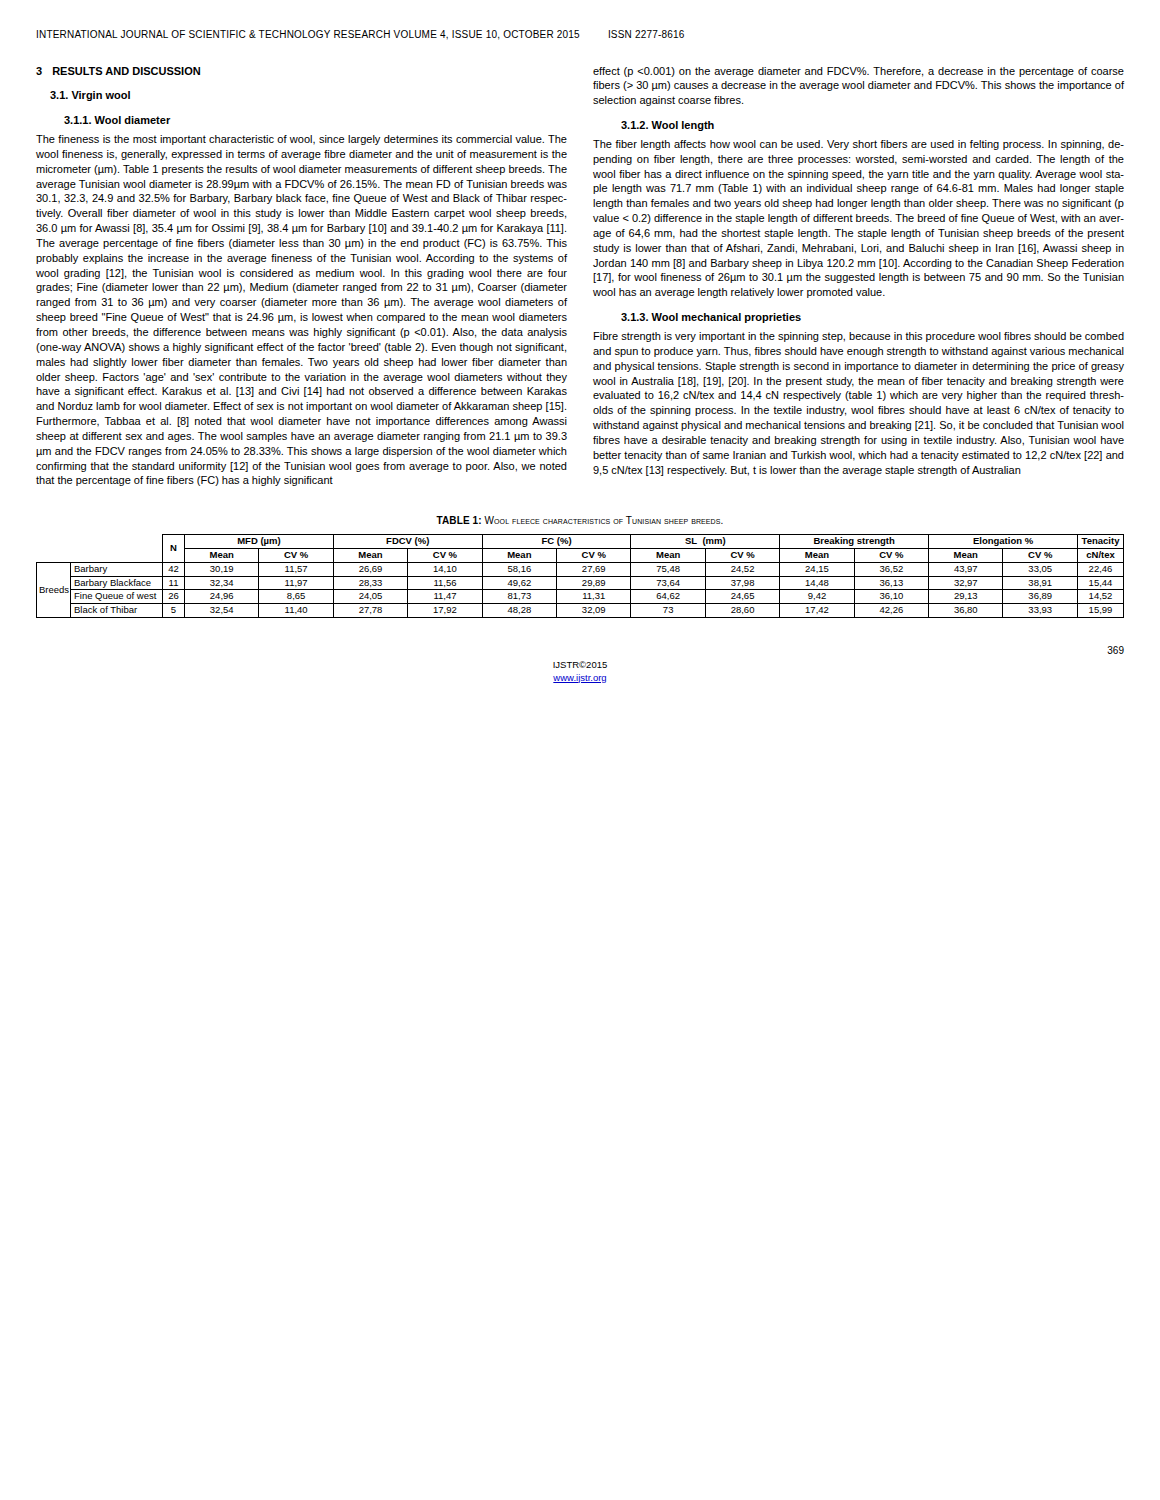INTERNATIONAL JOURNAL OF SCIENTIFIC & TECHNOLOGY RESEARCH VOLUME 4, ISSUE 10, OCTOBER 2015ISSN 2277-8616
3 Results and Discussion
3.1. Virgin wool
3.1.1. Wool diameter
The fineness is the most important characteristic of wool, since largely determines its commercial value. The wool fineness is, generally, expressed in terms of average fibre diameter and the unit of measurement is the micrometer (µm). Table 1 presents the results of wool diameter measurements of different sheep breeds. The average Tunisian wool diameter is 28.99µm with a FDCV% of 26.15%. The mean FD of Tunisian breeds was 30.1, 32.3, 24.9 and 32.5% for Barbary, Barbary black face, fine Queue of West and Black of Thibar respectively. Overall fiber diameter of wool in this study is lower than Middle Eastern carpet wool sheep breeds, 36.0 µm for Awassi [8], 35.4 µm for Ossimi [9], 38.4 µm for Barbary [10] and 39.1-40.2 µm for Karakaya [11]. The average percentage of fine fibers (diameter less than 30 µm) in the end product (FC) is 63.75%. This probably explains the increase in the average fineness of the Tunisian wool. According to the systems of wool grading [12], the Tunisian wool is considered as medium wool. In this grading wool there are four grades; Fine (diameter lower than 22 µm), Medium (diameter ranged from 22 to 31 µm), Coarser (diameter ranged from 31 to 36 µm) and very coarser (diameter more than 36 µm). The average wool diameters of sheep breed "Fine Queue of West" that is 24.96 µm, is lowest when compared to the mean wool diameters from other breeds, the difference between means was highly significant (p <0.01). Also, the data analysis (one-way ANOVA) shows a highly significant effect of the factor 'breed' (table 2). Even though not significant, males had slightly lower fiber diameter than females. Two years old sheep had lower fiber diameter than older sheep. Factors 'age' and 'sex' contribute to the variation in the average wool diameters without they have a significant effect. Karakus et al. [13] and Civi [14] had not observed a difference between Karakas and Norduz lamb for wool diameter. Effect of sex is not important on wool diameter of Akkaraman sheep [15]. Furthermore, Tabbaa et al. [8] noted that wool diameter have not importance differences among Awassi sheep at different sex and ages. The wool samples have an average diameter ranging from 21.1 µm to 39.3 µm and the FDCV ranges from 24.05% to 28.33%. This shows a large dispersion of the wool diameter which confirming that the standard uniformity [12] of the Tunisian wool goes from average to poor. Also, we noted that the percentage of fine fibers (FC) has a highly significant
effect (p <0.001) on the average diameter and FDCV%. Therefore, a decrease in the percentage of coarse fibers (> 30 µm) causes a decrease in the average wool diameter and FDCV%. This shows the importance of selection against coarse fibres.
3.1.2. Wool length
The fiber length affects how wool can be used. Very short fibers are used in felting process. In spinning, depending on fiber length, there are three processes: worsted, semi-worsted and carded. The length of the wool fiber has a direct influence on the spinning speed, the yarn title and the yarn quality. Average wool staple length was 71.7 mm (Table 1) with an individual sheep range of 64.6-81 mm. Males had longer staple length than females and two years old sheep had longer length than older sheep. There was no significant (p value < 0.2) difference in the staple length of different breeds. The breed of fine Queue of West, with an average of 64,6 mm, had the shortest staple length. The staple length of Tunisian sheep breeds of the present study is lower than that of Afshari, Zandi, Mehrabani, Lori, and Baluchi sheep in Iran [16], Awassi sheep in Jordan 140 mm [8] and Barbary sheep in Libya 120.2 mm [10]. According to the Canadian Sheep Federation [17], for wool fineness of 26µm to 30.1 µm the suggested length is between 75 and 90 mm. So the Tunisian wool has an average length relatively lower promoted value.
3.1.3. Wool mechanical proprieties
Fibre strength is very important in the spinning step, because in this procedure wool fibres should be combed and spun to produce yarn. Thus, fibres should have enough strength to withstand against various mechanical and physical tensions. Staple strength is second in importance to diameter in determining the price of greasy wool in Australia [18], [19], [20]. In the present study, the mean of fiber tenacity and breaking strength were evaluated to 16,2 cN/tex and 14,4 cN respectively (table 1) which are very higher than the required thresholds of the spinning process. In the textile industry, wool fibres should have at least 6 cN/tex of tenacity to withstand against physical and mechanical tensions and breaking [21]. So, it be concluded that Tunisian wool fibres have a desirable tenacity and breaking strength for using in textile industry. Also, Tunisian wool have better tenacity than of same Iranian and Turkish wool, which had a tenacity estimated to 12,2 cN/tex [22] and 9,5 cN/tex [13] respectively. But, t is lower than the average staple strength of Australian
TABLE 1: Wool fleece characteristics of Tunisian sheep breeds.
| | | N | MFD (µm) | FDCV (%) | FC (%) | SL (mm) | Breaking strength | Elongation % | Tenacity |
| --- | --- | --- | --- | --- | --- | --- | --- | --- | --- |
| Mean | CV % | Mean | CV % | Mean | CV % | Mean | CV % | Mean | CV % | Mean | CV % |
| cN/tex |
| Breeds | Barbary | 42 | 30,19 | 11,57 | 26,69 | 14,10 | 58,16 | 27,69 | 75,48 | 24,52 | 24,15 | 36,52 | 43,97 | 33,05 | 22,46 |
| Barbary Blackface | 11 | 32,34 | 11,97 | 28,33 | 11,56 | 49,62 | 29,89 | 73,64 | 37,98 | 14,48 | 36,13 | 32,97 | 38,91 | 15,44 |
| Fine Queue of west | 26 | 24,96 | 8,65 | 24,05 | 11,47 | 81,73 | 11,31 | 64,62 | 24,65 | 9,42 | 36,10 | 29,13 | 36,89 | 14,52 |
| Black of Thibar | 5 | 32,54 | 11,40 | 27,78 | 17,92 | 48,28 | 32,09 | 73 | 28,60 | 17,42 | 42,26 | 36,80 | 33,93 | 15,99 |
369
IJSTR©2015
www.ijstr.org